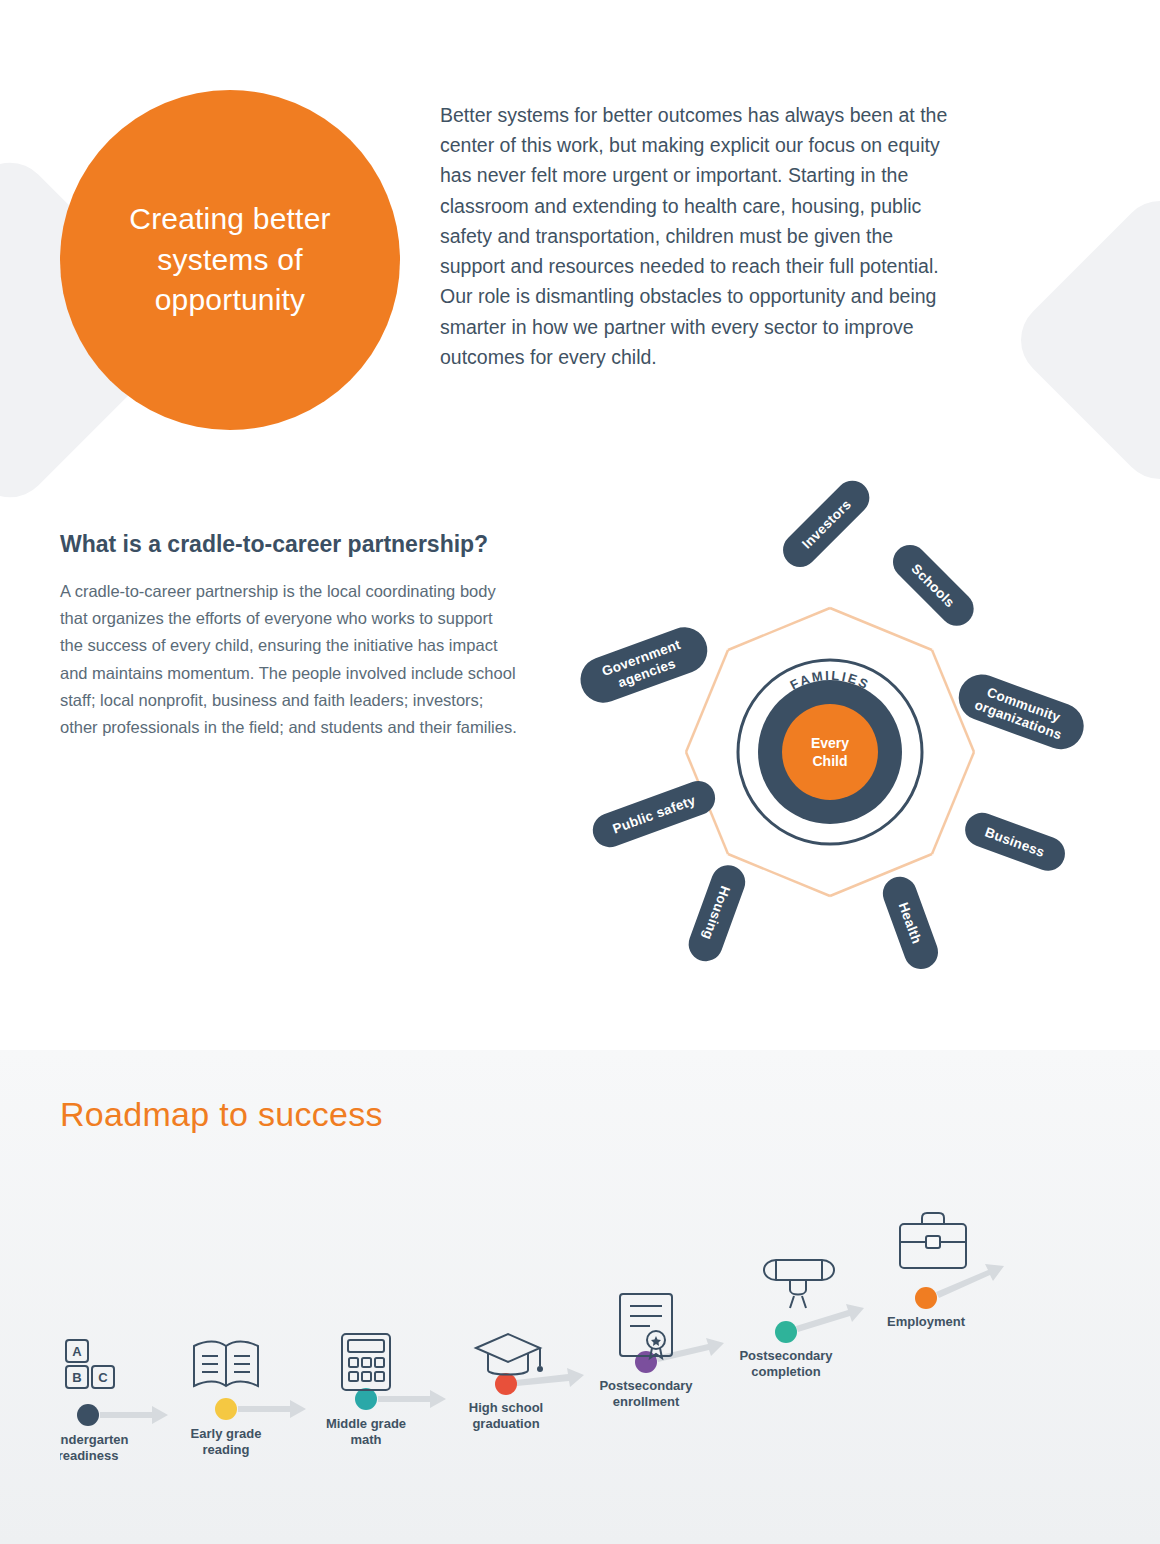Creating better systems of opportunity
Better systems for better outcomes has always been at the center of this work, but making explicit our focus on equity has never felt more urgent or important. Starting in the classroom and extending to health care, housing, public safety and transportation, children must be given the support and resources needed to reach their full potential. Our role is dismantling obstacles to opportunity and being smarter in how we partner with every sector to improve outcomes for every child.
What is a cradle-to-career partnership?
A cradle-to-career partnership is the local coordinating body that organizes the efforts of everyone who works to support the success of every child, ensuring the initiative has impact and maintains momentum. The people involved include school staff; local nonprofit, business and faith leaders; investors; other professionals in the field; and students and their families.
Cradle-to-career partnership diagram Every Child at the center, surrounded by Families, and eight partner sectors: Investors, Schools, Community organizations, Business, Health, Housing, Public safety, and Government agencies. S Every Child FAMILIES Investors Schools Community organizations Business Health Housing Public safety Government agencies
Roadmap to success
Roadmap to success Milestones from kindergarten readiness, early grade reading, middle grade math, high school graduation, postsecondary enrollment, postsecondary completion, to employment. A B C Kindergarten readiness Early grade reading Middle grade math High school graduation Postsecondary enrollment Postsecondary completion Employment